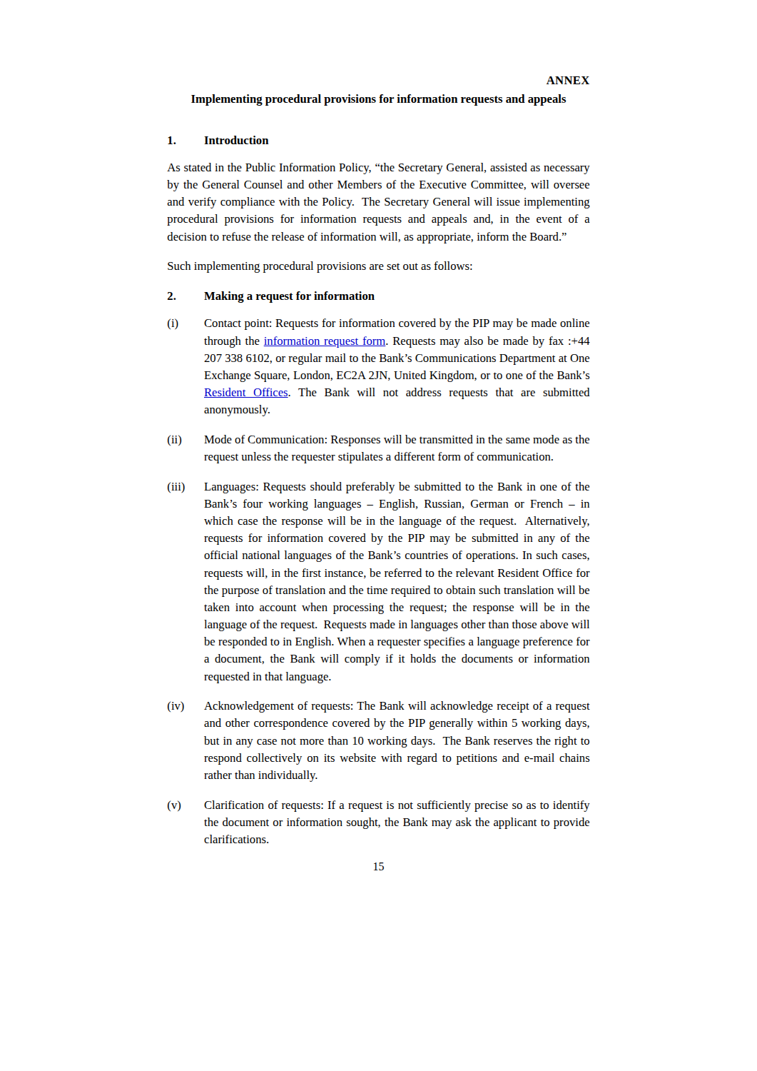ANNEX
Implementing procedural provisions for information requests and appeals
1. Introduction
As stated in the Public Information Policy, “the Secretary General, assisted as necessary by the General Counsel and other Members of the Executive Committee, will oversee and verify compliance with the Policy. The Secretary General will issue implementing procedural provisions for information requests and appeals and, in the event of a decision to refuse the release of information will, as appropriate, inform the Board.”
Such implementing procedural provisions are set out as follows:
2. Making a request for information
(i) Contact point: Requests for information covered by the PIP may be made online through the information request form. Requests may also be made by fax :+44 207 338 6102, or regular mail to the Bank’s Communications Department at One Exchange Square, London, EC2A 2JN, United Kingdom, or to one of the Bank’s Resident Offices. The Bank will not address requests that are submitted anonymously.
(ii) Mode of Communication: Responses will be transmitted in the same mode as the request unless the requester stipulates a different form of communication.
(iii) Languages: Requests should preferably be submitted to the Bank in one of the Bank’s four working languages – English, Russian, German or French – in which case the response will be in the language of the request. Alternatively, requests for information covered by the PIP may be submitted in any of the official national languages of the Bank’s countries of operations. In such cases, requests will, in the first instance, be referred to the relevant Resident Office for the purpose of translation and the time required to obtain such translation will be taken into account when processing the request; the response will be in the language of the request. Requests made in languages other than those above will be responded to in English. When a requester specifies a language preference for a document, the Bank will comply if it holds the documents or information requested in that language.
(iv) Acknowledgement of requests: The Bank will acknowledge receipt of a request and other correspondence covered by the PIP generally within 5 working days, but in any case not more than 10 working days. The Bank reserves the right to respond collectively on its website with regard to petitions and e-mail chains rather than individually.
(v) Clarification of requests: If a request is not sufficiently precise so as to identify the document or information sought, the Bank may ask the applicant to provide clarifications.
15